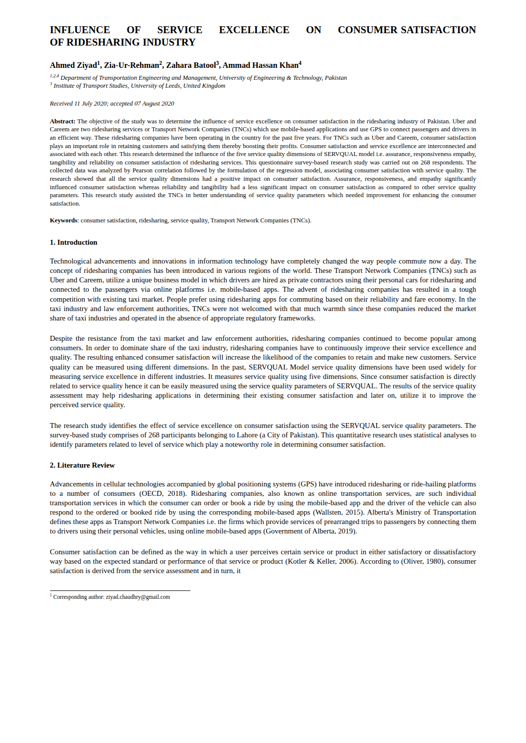Influence of Service Excellence on Consumer Satisfaction of Ridesharing Industry
Ahmed Ziyad1, Zia-Ur-Rehman2, Zahara Batool3, Ammad Hassan Khan4
1,2,4 Department of Transportation Engineering and Management, University of Engineering & Technology, Pakistan
3 Institute of Transport Studies, University of Leeds, United Kingdom
Received 11 July 2020; accepted 07 August 2020
Abstract: The objective of the study was to determine the influence of service excellence on consumer satisfaction in the ridesharing industry of Pakistan. Uber and Careem are two ridesharing services or Transport Network Companies (TNCs) which use mobile-based applications and use GPS to connect passengers and drivers in an efficient way. These ridesharing companies have been operating in the country for the past five years. For TNCs such as Uber and Careem, consumer satisfaction plays an important role in retaining customers and satisfying them thereby boosting their profits. Consumer satisfaction and service excellence are interconnected and associated with each other. This research determined the influence of the five service quality dimensions of SERVQUAL model i.e. assurance, responsiveness empathy, tangibility and reliability on consumer satisfaction of ridesharing services. This questionnaire survey-based research study was carried out on 268 respondents. The collected data was analyzed by Pearson correlation followed by the formulation of the regression model, associating consumer satisfaction with service quality. The research showed that all the service quality dimensions had a positive impact on consumer satisfaction. Assurance, responsiveness, and empathy significantly influenced consumer satisfaction whereas reliability and tangibility had a less significant impact on consumer satisfaction as compared to other service quality parameters. This research study assisted the TNCs in better understanding of service quality parameters which needed improvement for enhancing the consumer satisfaction.
Keywords: consumer satisfaction, ridesharing, service quality, Transport Network Companies (TNCs).
1. Introduction
Technological advancements and innovations in information technology have completely changed the way people commute now a day. The concept of ridesharing companies has been introduced in various regions of the world. These Transport Network Companies (TNCs) such as Uber and Careem, utilize a unique business model in which drivers are hired as private contractors using their personal cars for ridesharing and connected to the passengers via online platforms i.e. mobile-based apps. The advent of ridesharing companies has resulted in a tough competition with existing taxi market. People prefer using ridesharing apps for commuting based on their reliability and fare economy. In the taxi industry and law enforcement authorities, TNCs were not welcomed with that much warmth since these companies reduced the market share of taxi industries and operated in the absence of appropriate regulatory frameworks.
Despite the resistance from the taxi market and law enforcement authorities, ridesharing companies continued to become popular among consumers. In order to dominate share of the taxi industry, ridesharing companies have to continuously improve their service excellence and quality. The resulting enhanced consumer satisfaction will increase the likelihood of the companies to retain and make new customers. Service quality can be measured using different dimensions. In the past, SERVQUAL Model service quality dimensions have been used widely for measuring service excellence in different industries. It measures service quality using five dimensions. Since consumer satisfaction is directly related to service quality hence it can be easily measured using the service quality parameters of SERVQUAL. The results of the service quality assessment may help ridesharing applications in determining their existing consumer satisfaction and later on, utilize it to improve the perceived service quality.
The research study identifies the effect of service excellence on consumer satisfaction using the SERVQUAL service quality parameters. The survey-based study comprises of 268 participants belonging to Lahore (a City of Pakistan). This quantitative research uses statistical analyses to identify parameters related to level of service which play a noteworthy role in determining consumer satisfaction.
2. Literature Review
Advancements in cellular technologies accompanied by global positioning systems (GPS) have introduced ridesharing or ride-hailing platforms to a number of consumers (OECD, 2018). Ridesharing companies, also known as online transportation services, are such individual transportation services in which the consumer can order or book a ride by using the mobile-based app and the driver of the vehicle can also respond to the ordered or booked ride by using the corresponding mobile-based apps (Wallsten, 2015). Alberta's Ministry of Transportation defines these apps as Transport Network Companies i.e. the firms which provide services of prearranged trips to passengers by connecting them to drivers using their personal vehicles, using online mobile-based apps (Government of Alberta, 2019).
Consumer satisfaction can be defined as the way in which a user perceives certain service or product in either satisfactory or dissatisfactory way based on the expected standard or performance of that service or product (Kotler & Keller, 2006). According to (Oliver, 1980), consumer satisfaction is derived from the service assessment and in turn, it
1 Corresponding author: ziyad.chaudhry@gmail.com